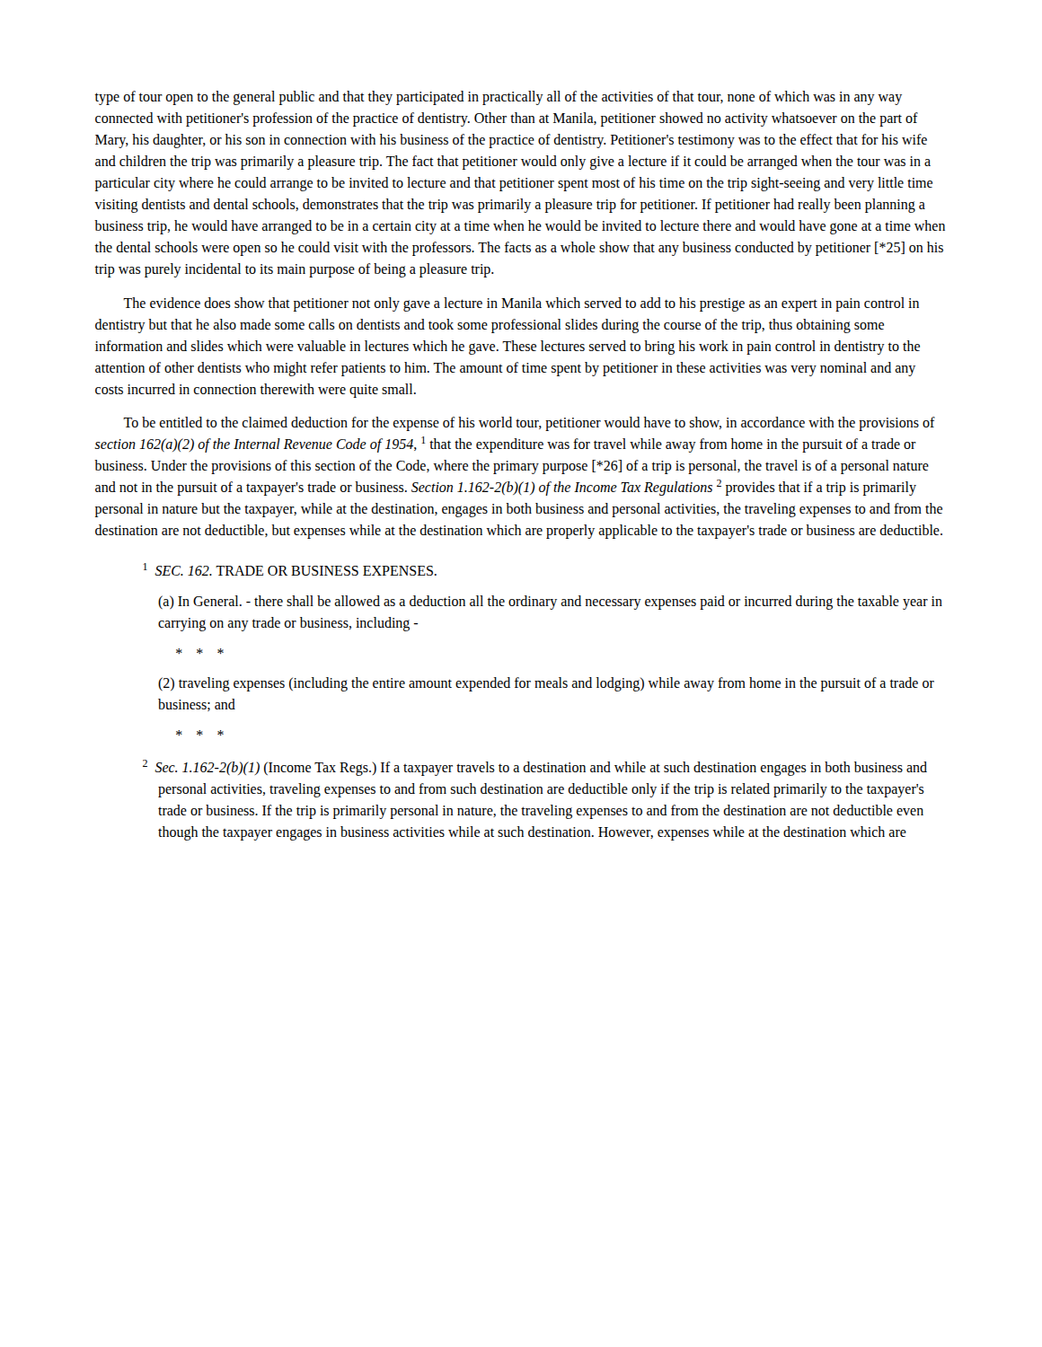type of tour open to the general public and that they participated in practically all of the activities of that tour, none of which was in any way connected with petitioner's profession of the practice of dentistry. Other than at Manila, petitioner showed no activity whatsoever on the part of Mary, his daughter, or his son in connection with his business of the practice of dentistry. Petitioner's testimony was to the effect that for his wife and children the trip was primarily a pleasure trip. The fact that petitioner would only give a lecture if it could be arranged when the tour was in a particular city where he could arrange to be invited to lecture and that petitioner spent most of his time on the trip sight-seeing and very little time visiting dentists and dental schools, demonstrates that the trip was primarily a pleasure trip for petitioner. If petitioner had really been planning a business trip, he would have arranged to be in a certain city at a time when he would be invited to lecture there and would have gone at a time when the dental schools were open so he could visit with the professors. The facts as a whole show that any business conducted by petitioner [*25] on his trip was purely incidental to its main purpose of being a pleasure trip.
The evidence does show that petitioner not only gave a lecture in Manila which served to add to his prestige as an expert in pain control in dentistry but that he also made some calls on dentists and took some professional slides during the course of the trip, thus obtaining some information and slides which were valuable in lectures which he gave. These lectures served to bring his work in pain control in dentistry to the attention of other dentists who might refer patients to him. The amount of time spent by petitioner in these activities was very nominal and any costs incurred in connection therewith were quite small.
To be entitled to the claimed deduction for the expense of his world tour, petitioner would have to show, in accordance with the provisions of section 162(a)(2) of the Internal Revenue Code of 1954, 1 that the expenditure was for travel while away from home in the pursuit of a trade or business. Under the provisions of this section of the Code, where the primary purpose [*26] of a trip is personal, the travel is of a personal nature and not in the pursuit of a taxpayer's trade or business. Section 1.162-2(b)(1) of the Income Tax Regulations 2 provides that if a trip is primarily personal in nature but the taxpayer, while at the destination, engages in both business and personal activities, the traveling expenses to and from the destination are not deductible, but expenses while at the destination which are properly applicable to the taxpayer's trade or business are deductible.
1 SEC. 162. TRADE OR BUSINESS EXPENSES.
(a) In General. - there shall be allowed as a deduction all the ordinary and necessary expenses paid or incurred during the taxable year in carrying on any trade or business, including -
* * *
(2) traveling expenses (including the entire amount expended for meals and lodging) while away from home in the pursuit of a trade or business; and
* * *
2 Sec. 1.162-2(b)(1) (Income Tax Regs.) If a taxpayer travels to a destination and while at such destination engages in both business and personal activities, traveling expenses to and from such destination are deductible only if the trip is related primarily to the taxpayer's trade or business. If the trip is primarily personal in nature, the traveling expenses to and from the destination are not deductible even though the taxpayer engages in business activities while at such destination. However, expenses while at the destination which are